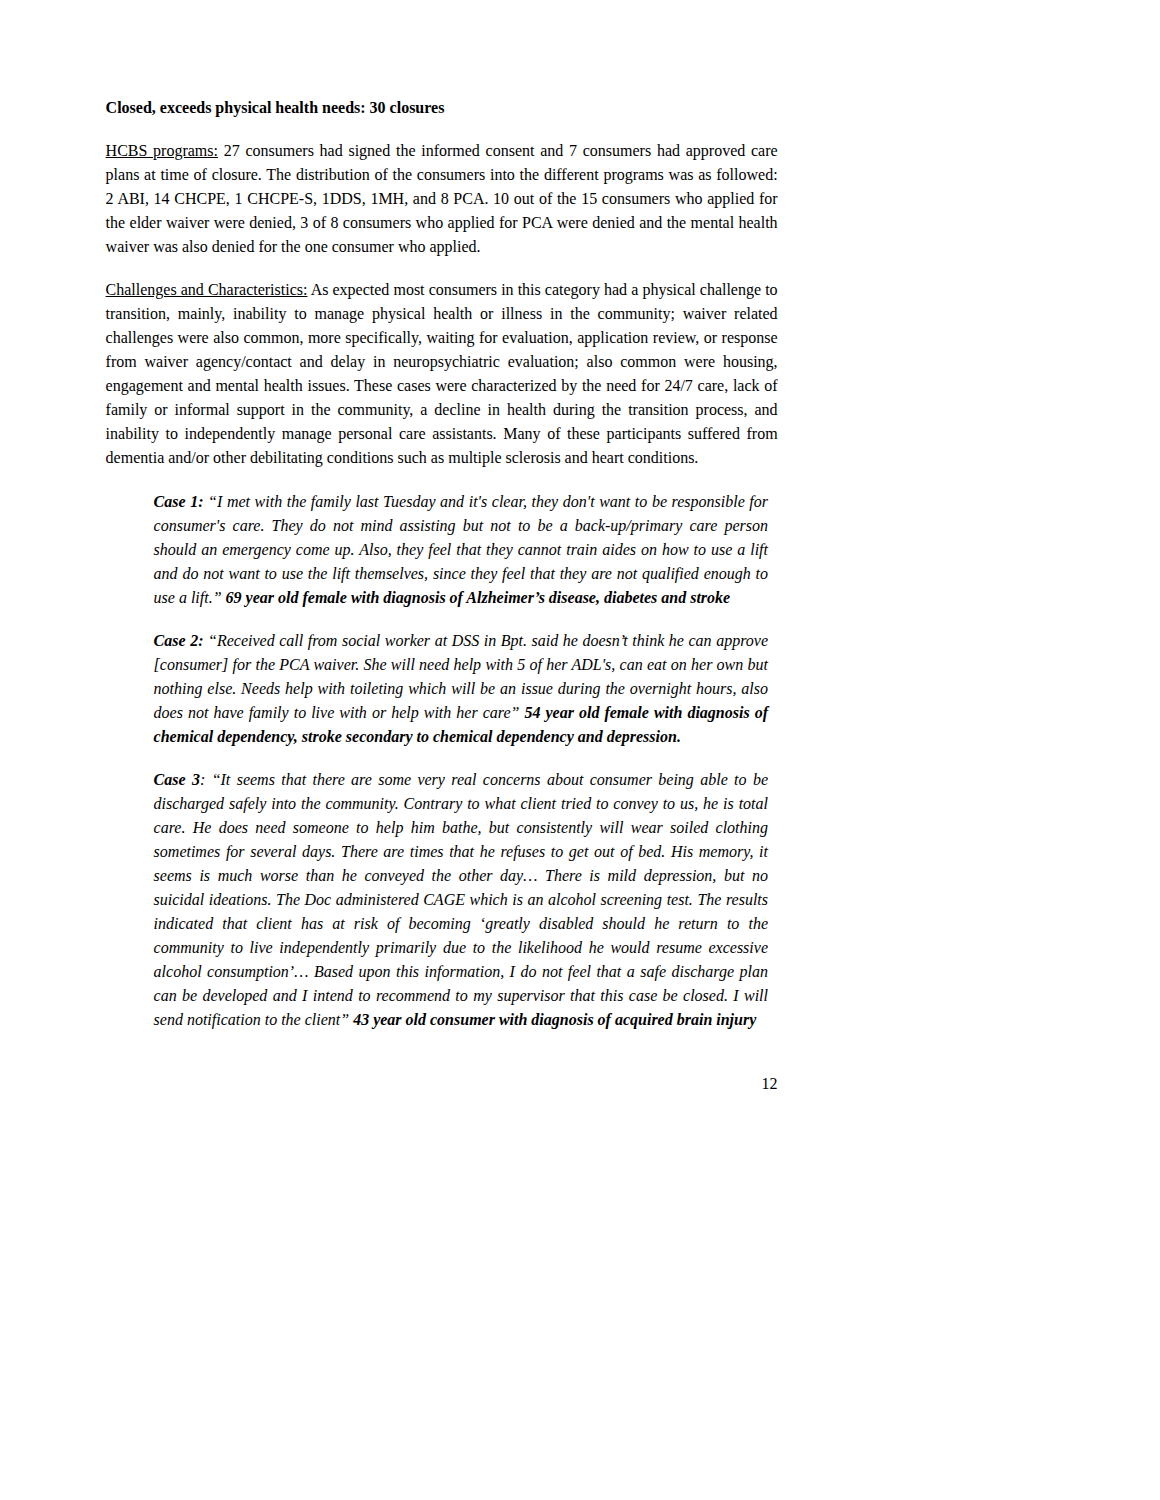Closed, exceeds physical health needs: 30 closures
HCBS programs: 27 consumers had signed the informed consent and 7 consumers had approved care plans at time of closure. The distribution of the consumers into the different programs was as followed: 2 ABI, 14 CHCPE, 1 CHCPE-S, 1DDS, 1MH, and 8 PCA. 10 out of the 15 consumers who applied for the elder waiver were denied, 3 of 8 consumers who applied for PCA were denied and the mental health waiver was also denied for the one consumer who applied.
Challenges and Characteristics: As expected most consumers in this category had a physical challenge to transition, mainly, inability to manage physical health or illness in the community; waiver related challenges were also common, more specifically, waiting for evaluation, application review, or response from waiver agency/contact and delay in neuropsychiatric evaluation; also common were housing, engagement and mental health issues. These cases were characterized by the need for 24/7 care, lack of family or informal support in the community, a decline in health during the transition process, and inability to independently manage personal care assistants. Many of these participants suffered from dementia and/or other debilitating conditions such as multiple sclerosis and heart conditions.
Case 1: “I met with the family last Tuesday and it's clear, they don't want to be responsible for consumer's care. They do not mind assisting but not to be a back-up/primary care person should an emergency come up. Also, they feel that they cannot train aides on how to use a lift and do not want to use the lift themselves, since they feel that they are not qualified enough to use a lift.” 69 year old female with diagnosis of Alzheimer’s disease, diabetes and stroke
Case 2: “Received call from social worker at DSS in Bpt. said he doesn’t think he can approve [consumer] for the PCA waiver. She will need help with 5 of her ADL's, can eat on her own but nothing else. Needs help with toileting which will be an issue during the overnight hours, also does not have family to live with or help with her care” 54 year old female with diagnosis of chemical dependency, stroke secondary to chemical dependency and depression.
Case 3: “It seems that there are some very real concerns about consumer being able to be discharged safely into the community. Contrary to what client tried to convey to us, he is total care. He does need someone to help him bathe, but consistently will wear soiled clothing sometimes for several days. There are times that he refuses to get out of bed. His memory, it seems is much worse than he conveyed the other day… There is mild depression, but no suicidal ideations. The Doc administered CAGE which is an alcohol screening test. The results indicated that client has at risk of becoming ‘greatly disabled should he return to the community to live independently primarily due to the likelihood he would resume excessive alcohol consumption’… Based upon this information, I do not feel that a safe discharge plan can be developed and I intend to recommend to my supervisor that this case be closed. I will send notification to the client” 43 year old consumer with diagnosis of acquired brain injury
12